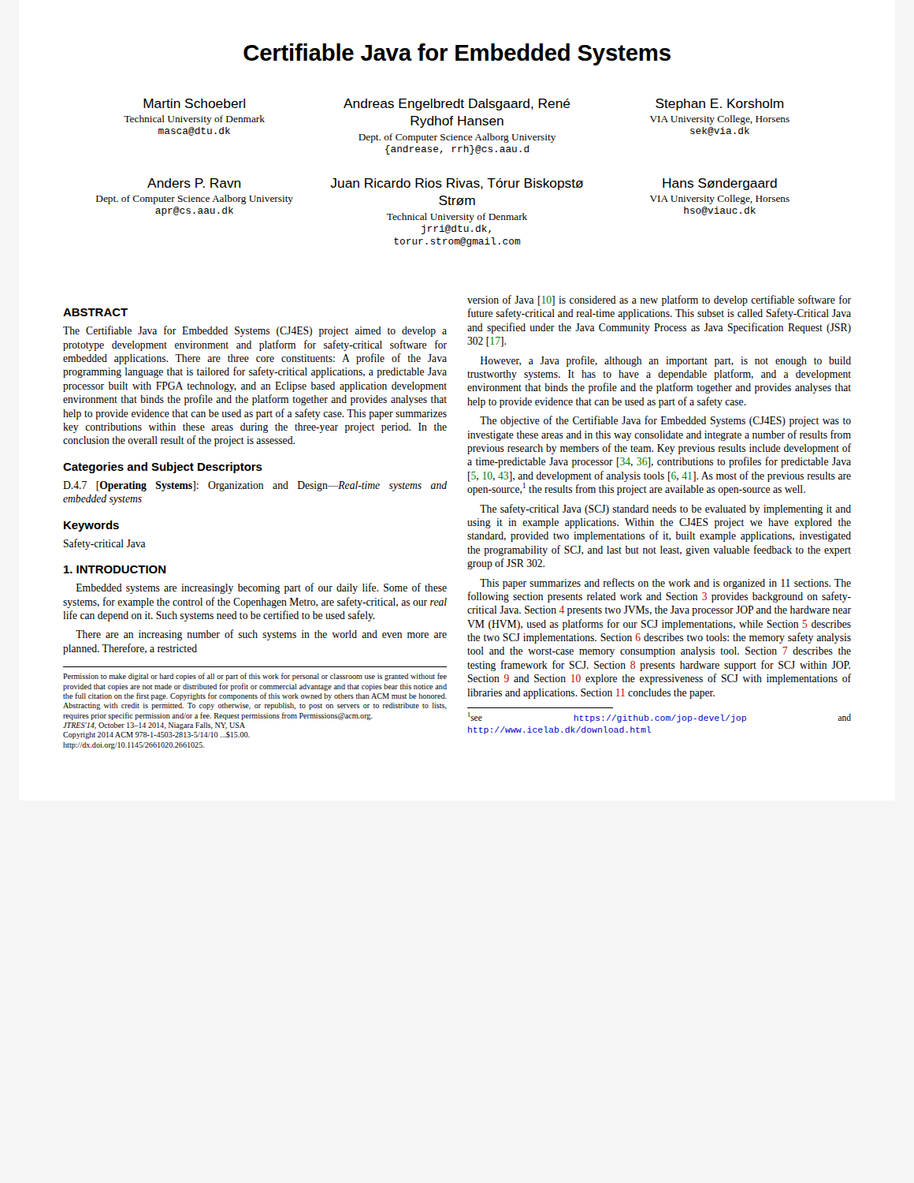Certifiable Java for Embedded Systems
| Martin Schoeberl Technical University of Denmark masca@dtu.dk | Andreas Engelbredt Dalsgaard, René Rydhof Hansen Dept. of Computer Science Aalborg University {andrease, rrh}@cs.aau.d | Stephan E. Korsholm VIA University College, Horsens sek@via.dk |
| Anders P. Ravn Dept. of Computer Science Aalborg University apr@cs.aau.dk | Juan Ricardo Rios Rivas, Tórur Biskopstø Strøm Technical University of Denmark jrri@dtu.dk, torur.strom@gmail.com | Hans Søndergaard VIA University College, Horsens hso@viauc.dk |
ABSTRACT
The Certifiable Java for Embedded Systems (CJ4ES) project aimed to develop a prototype development environment and platform for safety-critical software for embedded applications. There are three core constituents: A profile of the Java programming language that is tailored for safety-critical applications, a predictable Java processor built with FPGA technology, and an Eclipse based application development environment that binds the profile and the platform together and provides analyses that help to provide evidence that can be used as part of a safety case. This paper summarizes key contributions within these areas during the three-year project period. In the conclusion the overall result of the project is assessed.
Categories and Subject Descriptors
D.4.7 [Operating Systems]: Organization and Design—Real-time systems and embedded systems
Keywords
Safety-critical Java
1. INTRODUCTION
Embedded systems are increasingly becoming part of our daily life. Some of these systems, for example the control of the Copenhagen Metro, are safety-critical, as our real life can depend on it. Such systems need to be certified to be used safely.
There are an increasing number of such systems in the world and even more are planned. Therefore, a restricted
Permission to make digital or hard copies of all or part of this work for personal or classroom use is granted without fee provided that copies are not made or distributed for profit or commercial advantage and that copies bear this notice and the full citation on the first page. Copyrights for components of this work owned by others than ACM must be honored. Abstracting with credit is permitted. To copy otherwise, or republish, to post on servers or to redistribute to lists, requires prior specific permission and/or a fee. Request permissions from Permissions@acm.org.
JTRES'14, October 13–14 2014, Niagara Falls, NY, USA
Copyright 2014 ACM 978-1-4503-2813-5/14/10 ...$15.00.
http://dx.doi.org/10.1145/2661020.2661025.
version of Java [10] is considered as a new platform to develop certifiable software for future safety-critical and real-time applications. This subset is called Safety-Critical Java and specified under the Java Community Process as Java Specification Request (JSR) 302 [17].
However, a Java profile, although an important part, is not enough to build trustworthy systems. It has to have a dependable platform, and a development environment that binds the profile and the platform together and provides analyses that help to provide evidence that can be used as part of a safety case.
The objective of the Certifiable Java for Embedded Systems (CJ4ES) project was to investigate these areas and in this way consolidate and integrate a number of results from previous research by members of the team. Key previous results include development of a time-predictable Java processor [34, 36], contributions to profiles for predictable Java [5, 10, 43], and development of analysis tools [6, 41]. As most of the previous results are open-source,1 the results from this project are available as open-source as well.
The safety-critical Java (SCJ) standard needs to be evaluated by implementing it and using it in example applications. Within the CJ4ES project we have explored the standard, provided two implementations of it, built example applications, investigated the programability of SCJ, and last but not least, given valuable feedback to the expert group of JSR 302.
This paper summarizes and reflects on the work and is organized in 11 sections. The following section presents related work and Section 3 provides background on safety-critical Java. Section 4 presents two JVMs, the Java processor JOP and the hardware near VM (HVM), used as platforms for our SCJ implementations, while Section 5 describes the two SCJ implementations. Section 6 describes two tools: the memory safety analysis tool and the worst-case memory consumption analysis tool. Section 7 describes the testing framework for SCJ. Section 8 presents hardware support for SCJ within JOP. Section 9 and Section 10 explore the expressiveness of SCJ with implementations of libraries and applications. Section 11 concludes the paper.
1see https://github.com/jop-devel/jop and http://www.icelab.dk/download.html